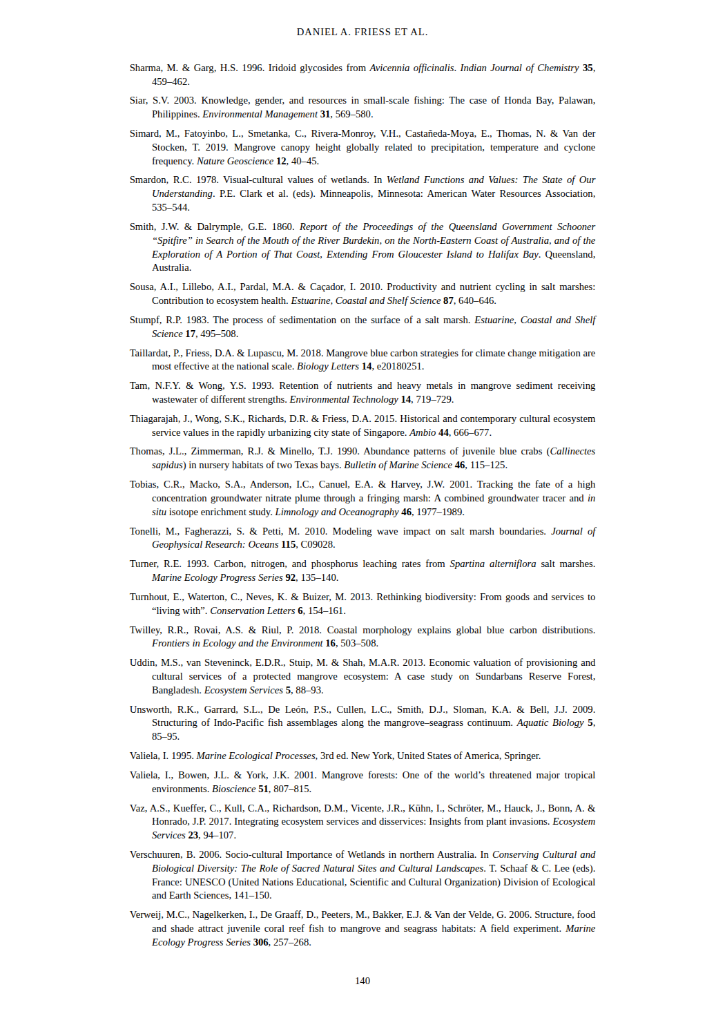DANIEL A. FRIESS ET AL.
Sharma, M. & Garg, H.S. 1996. Iridoid glycosides from Avicennia officinalis. Indian Journal of Chemistry 35, 459–462.
Siar, S.V. 2003. Knowledge, gender, and resources in small-scale fishing: The case of Honda Bay, Palawan, Philippines. Environmental Management 31, 569–580.
Simard, M., Fatoyinbo, L., Smetanka, C., Rivera-Monroy, V.H., Castañeda-Moya, E., Thomas, N. & Van der Stocken, T. 2019. Mangrove canopy height globally related to precipitation, temperature and cyclone frequency. Nature Geoscience 12, 40–45.
Smardon, R.C. 1978. Visual-cultural values of wetlands. In Wetland Functions and Values: The State of Our Understanding. P.E. Clark et al. (eds). Minneapolis, Minnesota: American Water Resources Association, 535–544.
Smith, J.W. & Dalrymple, G.E. 1860. Report of the Proceedings of the Queensland Government Schooner “Spitfire” in Search of the Mouth of the River Burdekin, on the North-Eastern Coast of Australia, and of the Exploration of A Portion of That Coast, Extending From Gloucester Island to Halifax Bay. Queensland, Australia.
Sousa, A.I., Lillebo, A.I., Pardal, M.A. & Caçador, I. 2010. Productivity and nutrient cycling in salt marshes: Contribution to ecosystem health. Estuarine, Coastal and Shelf Science 87, 640–646.
Stumpf, R.P. 1983. The process of sedimentation on the surface of a salt marsh. Estuarine, Coastal and Shelf Science 17, 495–508.
Taillardat, P., Friess, D.A. & Lupascu, M. 2018. Mangrove blue carbon strategies for climate change mitigation are most effective at the national scale. Biology Letters 14, e20180251.
Tam, N.F.Y. & Wong, Y.S. 1993. Retention of nutrients and heavy metals in mangrove sediment receiving wastewater of different strengths. Environmental Technology 14, 719–729.
Thiagarajah, J., Wong, S.K., Richards, D.R. & Friess, D.A. 2015. Historical and contemporary cultural ecosystem service values in the rapidly urbanizing city state of Singapore. Ambio 44, 666–677.
Thomas, J.L., Zimmerman, R.J. & Minello, T.J. 1990. Abundance patterns of juvenile blue crabs (Callinectes sapidus) in nursery habitats of two Texas bays. Bulletin of Marine Science 46, 115–125.
Tobias, C.R., Macko, S.A., Anderson, I.C., Canuel, E.A. & Harvey, J.W. 2001. Tracking the fate of a high concentration groundwater nitrate plume through a fringing marsh: A combined groundwater tracer and in situ isotope enrichment study. Limnology and Oceanography 46, 1977–1989.
Tonelli, M., Fagherazzi, S. & Petti, M. 2010. Modeling wave impact on salt marsh boundaries. Journal of Geophysical Research: Oceans 115, C09028.
Turner, R.E. 1993. Carbon, nitrogen, and phosphorus leaching rates from Spartina alterniflora salt marshes. Marine Ecology Progress Series 92, 135–140.
Turnhout, E., Waterton, C., Neves, K. & Buizer, M. 2013. Rethinking biodiversity: From goods and services to “living with”. Conservation Letters 6, 154–161.
Twilley, R.R., Rovai, A.S. & Riul, P. 2018. Coastal morphology explains global blue carbon distributions. Frontiers in Ecology and the Environment 16, 503–508.
Uddin, M.S., van Steveninck, E.D.R., Stuip, M. & Shah, M.A.R. 2013. Economic valuation of provisioning and cultural services of a protected mangrove ecosystem: A case study on Sundarbans Reserve Forest, Bangladesh. Ecosystem Services 5, 88–93.
Unsworth, R.K., Garrard, S.L., De León, P.S., Cullen, L.C., Smith, D.J., Sloman, K.A. & Bell, J.J. 2009. Structuring of Indo-Pacific fish assemblages along the mangrove–seagrass continuum. Aquatic Biology 5, 85–95.
Valiela, I. 1995. Marine Ecological Processes, 3rd ed. New York, United States of America, Springer.
Valiela, I., Bowen, J.L. & York, J.K. 2001. Mangrove forests: One of the world’s threatened major tropical environments. Bioscience 51, 807–815.
Vaz, A.S., Kueffer, C., Kull, C.A., Richardson, D.M., Vicente, J.R., Kühn, I., Schröter, M., Hauck, J., Bonn, A. & Honrado, J.P. 2017. Integrating ecosystem services and disservices: Insights from plant invasions. Ecosystem Services 23, 94–107.
Verschuuren, B. 2006. Socio-cultural Importance of Wetlands in northern Australia. In Conserving Cultural and Biological Diversity: The Role of Sacred Natural Sites and Cultural Landscapes. T. Schaaf & C. Lee (eds). France: UNESCO (United Nations Educational, Scientific and Cultural Organization) Division of Ecological and Earth Sciences, 141–150.
Verweij, M.C., Nagelkerken, I., De Graaff, D., Peeters, M., Bakker, E.J. & Van der Velde, G. 2006. Structure, food and shade attract juvenile coral reef fish to mangrove and seagrass habitats: A field experiment. Marine Ecology Progress Series 306, 257–268.
140